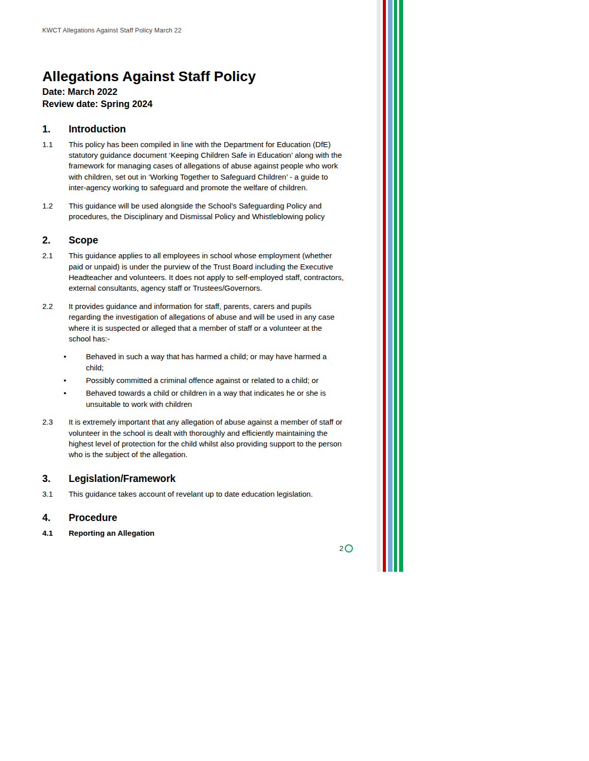KWCT Allegations Against Staff Policy March 22
Allegations Against Staff Policy
Date: March 2022
Review date: Spring 2024
1. Introduction
1.1
This policy has been compiled in line with the Department for Education (DfE) statutory guidance document ‘Keeping Children Safe in Education’ along with the framework for managing cases of allegations of abuse against people who work with children, set out in ‘Working Together to Safeguard Children’ - a guide to inter-agency working to safeguard and promote the welfare of children.
1.2
This guidance will be used alongside the School’s Safeguarding Policy and procedures, the Disciplinary and Dismissal Policy and Whistleblowing policy
2. Scope
2.1
This guidance applies to all employees in school whose employment (whether paid or unpaid) is under the purview of the Trust Board including the Executive Headteacher and volunteers. It does not apply to self-employed staff, contractors, external consultants, agency staff or Trustees/Governors.
2.2
It provides guidance and information for staff, parents, carers and pupils regarding the investigation of allegations of abuse and will be used in any case where it is suspected or alleged that a member of staff or a volunteer at the school has:-
Behaved in such a way that has harmed a child; or may have harmed a child;
Possibly committed a criminal offence against or related to a child; or
Behaved towards a child or children in a way that indicates he or she is unsuitable to work with children
2.3
It is extremely important that any allegation of abuse against a member of staff or volunteer in the school is dealt with thoroughly and efficiently maintaining the highest level of protection for the child whilst also providing support to the person who is the subject of the allegation.
3. Legislation/Framework
3.1
This guidance takes account of revelant up to date education legislation.
4. Procedure
4.1
Reporting an Allegation
2